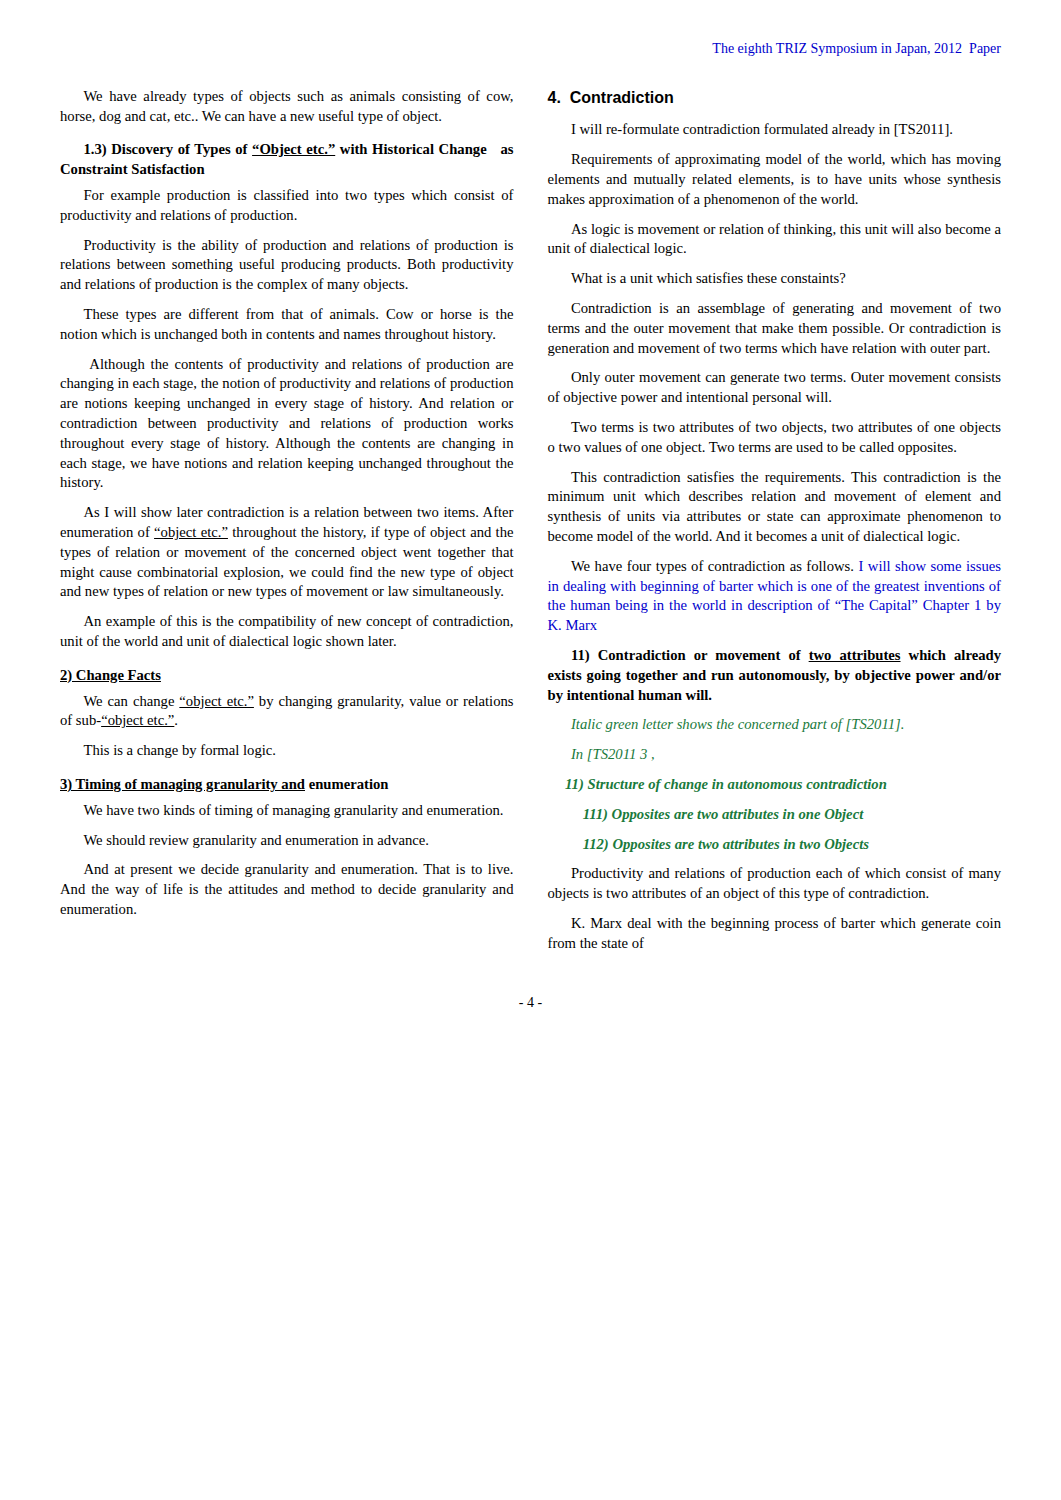The eighth TRIZ Symposium in Japan, 2012 Paper
We have already types of objects such as animals consisting of cow, horse, dog and cat, etc.. We can have a new useful type of object.
1.3) Discovery of Types of “Object etc.” with Historical Change as Constraint Satisfaction
For example production is classified into two types which consist of productivity and relations of production.
Productivity is the ability of production and relations of production is relations between something useful producing products. Both productivity and relations of production is the complex of many objects.
These types are different from that of animals. Cow or horse is the notion which is unchanged both in contents and names throughout history.
Although the contents of productivity and relations of production are changing in each stage, the notion of productivity and relations of production are notions keeping unchanged in every stage of history. And relation or contradiction between productivity and relations of production works throughout every stage of history. Although the contents are changing in each stage, we have notions and relation keeping unchanged throughout the history.
As I will show later contradiction is a relation between two items. After enumeration of “object etc.” throughout the history, if type of object and the types of relation or movement of the concerned object went together that might cause combinatorial explosion, we could find the new type of object and new types of relation or new types of movement or law simultaneously.
An example of this is the compatibility of new concept of contradiction, unit of the world and unit of dialectical logic shown later.
2) Change Facts
We can change “object etc.” by changing granularity, value or relations of sub-“object etc.”.
This is a change by formal logic.
3) Timing of managing granularity and enumeration
We have two kinds of timing of managing granularity and enumeration.
We should review granularity and enumeration in advance.
And at present we decide granularity and enumeration. That is to live. And the way of life is the attitudes and method to decide granularity and enumeration.
4. Contradiction
I will re-formulate contradiction formulated already in [TS2011].
Requirements of approximating model of the world, which has moving elements and mutually related elements, is to have units whose synthesis makes approximation of a phenomenon of the world.
As logic is movement or relation of thinking, this unit will also become a unit of dialectical logic.
What is a unit which satisfies these constaints?
Contradiction is an assemblage of generating and movement of two terms and the outer movement that make them possible. Or contradiction is generation and movement of two terms which have relation with outer part.
Only outer movement can generate two terms. Outer movement consists of objective power and intentional personal will.
Two terms is two attributes of two objects, two attributes of one objects o two values of one object. Two terms are used to be called opposites.
This contradiction satisfies the requirements. This contradiction is the minimum unit which describes relation and movement of element and synthesis of units via attributes or state can approximate phenomenon to become model of the world. And it becomes a unit of dialectical logic.
We have four types of contradiction as follows. I will show some issues in dealing with beginning of barter which is one of the greatest inventions of the human being in the world in description of “The Capital” Chapter 1 by K. Marx
11) Contradiction or movement of two attributes which already exists going together and run autonomously, by objective power and/or by intentional human will.
Italic green letter shows the concerned part of [TS2011].
In [TS2011 3 ,
11) Structure of change in autonomous contradiction
111) Opposites are two attributes in one Object
112) Opposites are two attributes in two Objects
Productivity and relations of production each of which consist of many objects is two attributes of an object of this type of contradiction.
K. Marx deal with the beginning process of barter which generate coin from the state of
- 4 -